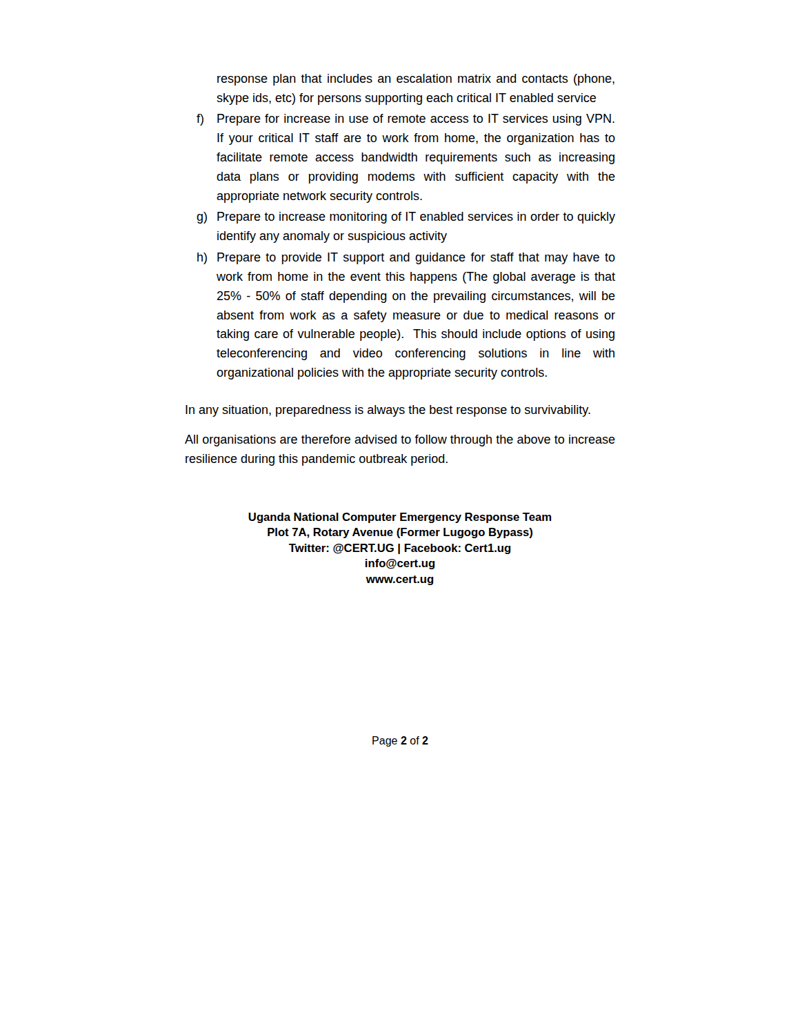response plan that includes an escalation matrix and contacts (phone, skype ids, etc) for persons supporting each critical IT enabled service
f) Prepare for increase in use of remote access to IT services using VPN. If your critical IT staff are to work from home, the organization has to facilitate remote access bandwidth requirements such as increasing data plans or providing modems with sufficient capacity with the appropriate network security controls.
g) Prepare to increase monitoring of IT enabled services in order to quickly identify any anomaly or suspicious activity
h) Prepare to provide IT support and guidance for staff that may have to work from home in the event this happens (The global average is that 25% - 50% of staff depending on the prevailing circumstances, will be absent from work as a safety measure or due to medical reasons or taking care of vulnerable people). This should include options of using teleconferencing and video conferencing solutions in line with organizational policies with the appropriate security controls.
In any situation, preparedness is always the best response to survivability.
All organisations are therefore advised to follow through the above to increase resilience during this pandemic outbreak period.
Uganda National Computer Emergency Response Team
Plot 7A, Rotary Avenue (Former Lugogo Bypass)
Twitter: @CERT.UG | Facebook: Cert1.ug
info@cert.ug
www.cert.ug
Page 2 of 2